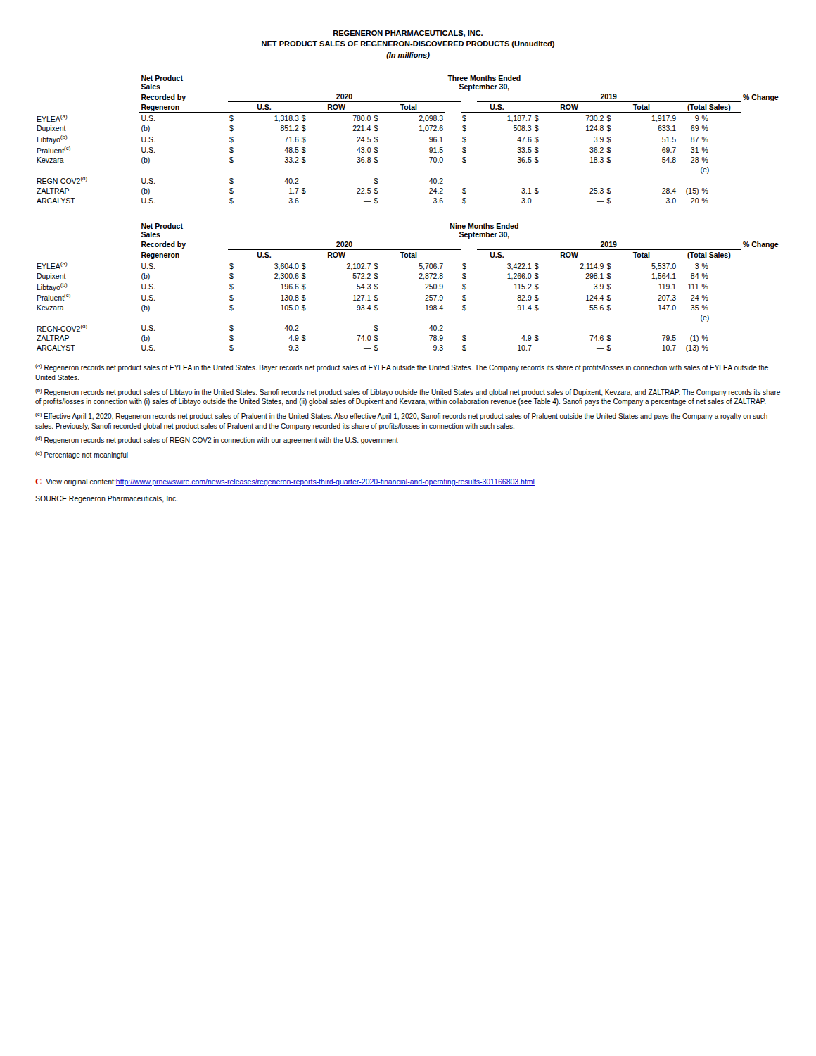REGENERON PHARMACEUTICALS, INC.
NET PRODUCT SALES OF REGENERON-DISCOVERED PRODUCTS (Unaudited)
(In millions)
| | Net Product Sales | Three Months Ended September 30, | |
| | Recorded by | 2020 | | 2019 | % Change |
| | Regeneron | U.S. | ROW | Total | | U.S. | ROW | Total | (Total Sales) |
| EYLEA (a) | U.S. | $ | 1,318.3 | $ | 780.0 | $ | 2,098.3 | | $ | 1,187.7 | $ | 730.2 | $ | 1,917.9 | 9 | % |
| Dupixent | (b) | $ | 851.2 | $ | 221.4 | $ | 1,072.6 | | $ | 508.3 | $ | 124.8 | $ | 633.1 | 69 | % |
| Libtayo (b) | U.S. | $ | 71.6 | $ | 24.5 | $ | 96.1 | | $ | 47.6 | $ | 3.9 | $ | 51.5 | 87 | % |
| Praluent (c) | U.S. | $ | 48.5 | $ | 43.0 | $ | 91.5 | | $ | 33.5 | $ | 36.2 | $ | 69.7 | 31 | % |
| Kevzara | (b) | $ | 33.2 | $ | 36.8 | $ | 70.0 | | $ | 36.5 | $ | 18.3 | $ | 54.8 | 28 | % |
| | (e) | |
| REGN-COV2 (d) | U.S. | $ | 40.2 | | — | $ | 40.2 | | | — | | — | | — | | |
| ZALTRAP | (b) | $ | 1.7 | $ | 22.5 | $ | 24.2 | | $ | 3.1 | $ | 25.3 | $ | 28.4 | (15) | % |
| ARCALYST | U.S. | $ | 3.6 | | — | $ | 3.6 | | $ | 3.0 | | — | $ | 3.0 | 20 | % |
| | Net Product Sales | Nine Months Ended September 30, | |
| | Recorded by | 2020 | | 2019 | % Change |
| | Regeneron | U.S. | ROW | Total | | U.S. | ROW | Total | (Total Sales) |
| EYLEA (a) | U.S. | $ | 3,604.0 | $ | 2,102.7 | $ | 5,706.7 | | $ | 3,422.1 | $ | 2,114.9 | $ | 5,537.0 | 3 | % |
| Dupixent | (b) | $ | 2,300.6 | $ | 572.2 | $ | 2,872.8 | | $ | 1,266.0 | $ | 298.1 | $ | 1,564.1 | 84 | % |
| Libtayo (b) | U.S. | $ | 196.6 | $ | 54.3 | $ | 250.9 | | $ | 115.2 | $ | 3.9 | $ | 119.1 | 111 | % |
| Praluent (c) | U.S. | $ | 130.8 | $ | 127.1 | $ | 257.9 | | $ | 82.9 | $ | 124.4 | $ | 207.3 | 24 | % |
| Kevzara | (b) | $ | 105.0 | $ | 93.4 | $ | 198.4 | | $ | 91.4 | $ | 55.6 | $ | 147.0 | 35 | % |
| | (e) | |
| REGN-COV2 (d) | U.S. | $ | 40.2 | | — | $ | 40.2 | | | — | | — | | — | | |
| ZALTRAP | (b) | $ | 4.9 | $ | 74.0 | $ | 78.9 | | $ | 4.9 | $ | 74.6 | $ | 79.5 | (1) | % |
| ARCALYST | U.S. | $ | 9.3 | | — | $ | 9.3 | | $ | 10.7 | | — | $ | 10.7 | (13) | % |
(a) Regeneron records net product sales of EYLEA in the United States. Bayer records net product sales of EYLEA outside the United States. The Company records its share of profits/losses in connection with sales of EYLEA outside the United States.
(b) Regeneron records net product sales of Libtayo in the United States. Sanofi records net product sales of Libtayo outside the United States and global net product sales of Dupixent, Kevzara, and ZALTRAP. The Company records its share of profits/losses in connection with (i) sales of Libtayo outside the United States, and (ii) global sales of Dupixent and Kevzara, within collaboration revenue (see Table 4). Sanofi pays the Company a percentage of net sales of ZALTRAP.
(c) Effective April 1, 2020, Regeneron records net product sales of Praluent in the United States. Also effective April 1, 2020, Sanofi records net product sales of Praluent outside the United States and pays the Company a royalty on such sales. Previously, Sanofi recorded global net product sales of Praluent and the Company recorded its share of profits/losses in connection with such sales.
(d) Regeneron records net product sales of REGN-COV2 in connection with our agreement with the U.S. government
(e) Percentage not meaningful
C View original content:http://www.prnewswire.com/news-releases/regeneron-reports-third-quarter-2020-financial-and-operating-results-301166803.html
SOURCE Regeneron Pharmaceuticals, Inc.